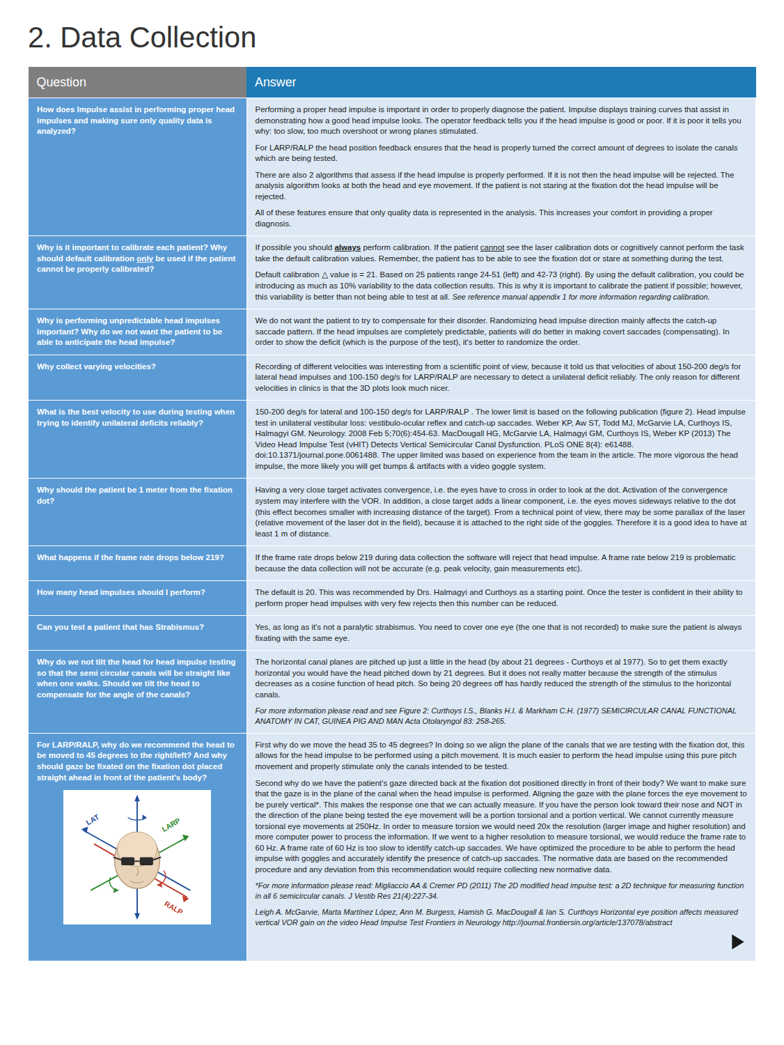2. Data Collection
| Question | Answer |
| --- | --- |
| How does Impulse assist in performing proper head impulses and making sure only quality data is analyzed? | Performing a proper head impulse is important in order to properly diagnose the patient. Impulse displays training curves that assist in demonstrating how a good head impulse looks. The operator feedback tells you if the head impulse is good or poor. If it is poor it tells you why: too slow, too much overshoot or wrong planes stimulated. For LARP/RALP the head position feedback ensures that the head is properly turned the correct amount of degrees to isolate the canals which are being tested. There are also 2 algorithms that assess if the head impulse is properly performed. If it is not then the head impulse will be rejected. The analysis algorithm looks at both the head and eye movement. If the patient is not staring at the fixation dot the head impulse will be rejected. All of these features ensure that only quality data is represented in the analysis. This increases your comfort in providing a proper diagnosis. |
| Why is it important to calibrate each patient? Why should default calibration only be used if the patient cannot be properly calibrated? | If possible you should always perform calibration. If the patient cannot see the laser calibration dots or cognitively cannot perform the task take the default calibration values. Remember, the patient has to be able to see the fixation dot or stare at something during the test. Default calibration △ value is = 21. Based on 25 patients range 24-51 (left) and 42-73 (right). By using the default calibration, you could be introducing as much as 10% variability to the data collection results. This is why it is important to calibrate the patient if possible; however, this variability is better than not being able to test at all. See reference manual appendix 1 for more information regarding calibration. |
| Why is performing unpredictable head impulses important? Why do we not want the patient to be able to anticipate the head impulse? | We do not want the patient to try to compensate for their disorder. Randomizing head impulse direction mainly affects the catch-up saccade pattern. If the head impulses are completely predictable, patients will do better in making covert saccades (compensating). In order to show the deficit (which is the purpose of the test), it's better to randomize the order. |
| Why collect varying velocities? | Recording of different velocities was interesting from a scientific point of view, because it told us that velocities of about 150-200 deg/s for lateral head impulses and 100-150 deg/s for LARP/RALP are necessary to detect a unilateral deficit reliably. The only reason for different velocities in clinics is that the 3D plots look much nicer. |
| What is the best velocity to use during testing when trying to identify unilateral deficits reliably? | 150-200 deg/s for lateral and 100-150 deg/s for LARP/RALP . The lower limit is based on the following publication (figure 2). Head impulse test in unilateral vestibular loss: vestibulo-ocular reflex and catch-up saccades. Weber KP, Aw ST, Todd MJ, McGarvie LA, Curthoys IS, Halmagyi GM. Neurology. 2008 Feb 5;70(6):454-63. MacDougall HG, McGarvie LA, Halmagyi GM, Curthoys IS, Weber KP (2013) The Video Head Impulse Test (vHIT) Detects Vertical Semicircular Canal Dysfunction. PLoS ONE 8(4): e61488. doi:10.1371/journal.pone.0061488. The upper limited was based on experience from the team in the article. The more vigorous the head impulse, the more likely you will get bumps & artifacts with a video goggle system. |
| Why should the patient be 1 meter from the fixation dot? | Having a very close target activates convergence, i.e. the eyes have to cross in order to look at the dot. Activation of the convergence system may interfere with the VOR. In addition, a close target adds a linear component, i.e. the eyes moves sideways relative to the dot (this effect becomes smaller with increasing distance of the target). From a technical point of view, there may be some parallax of the laser (relative movement of the laser dot in the field), because it is attached to the right side of the goggles. Therefore it is a good idea to have at least 1 m of distance. |
| What happens if the frame rate drops below 219? | If the frame rate drops below 219 during data collection the software will reject that head impulse. A frame rate below 219 is problematic because the data collection will not be accurate (e.g. peak velocity, gain measurements etc). |
| How many head impulses should I perform? | The default is 20. This was recommended by Drs. Halmagyi and Curthoys as a starting point. Once the tester is confident in their ability to perform proper head impulses with very few rejects then this number can be reduced. |
| Can you test a patient that has Strabismus? | Yes, as long as it's not a paralytic strabismus. You need to cover one eye (the one that is not recorded) to make sure the patient is always fixating with the same eye. |
| Why do we not tilt the head for head impulse testing so that the semi circular canals will be straight like when one walks. Should we tilt the head to compensate for the angle of the canals? | The horizontal canal planes are pitched up just a little in the head (by about 21 degrees - Curthoys et al 1977). So to get them exactly horizontal you would have the head pitched down by 21 degrees. But it does not really matter because the strength of the stimulus decreases as a cosine function of head pitch. So being 20 degrees off has hardly reduced the strength of the stimulus to the horizontal canals. For more information please read and see Figure 2: Curthoys I.S., Blanks H.I. & Markham C.H. (1977) SEMICIRCULAR CANAL FUNCTIONAL ANATOMY IN CAT, GUINEA PIG AND MAN Acta Otolaryngol 83: 258-265. |
| For LARP/RALP, why do we recommend the head to be moved to 45 degrees to the right/left? And why should gaze be fixated on the fixation dot placed straight ahead in front of the patient's body? LAT LARP RALP | First why do we move the head 35 to 45 degrees? In doing so we align the plane of the canals that we are testing with the fixation dot, this allows for the head impulse to be performed using a pitch movement. It is much easier to perform the head impulse using this pure pitch movement and properly stimulate only the canals intended to be tested. Second why do we have the patient's gaze directed back at the fixation dot positioned directly in front of their body? We want to make sure that the gaze is in the plane of the canal when the head impulse is performed. Aligning the gaze with the plane forces the eye movement to be purely vertical*. This makes the response one that we can actually measure. If you have the person look toward their nose and NOT in the direction of the plane being tested the eye movement will be a portion torsional and a portion vertical. We cannot currently measure torsional eye movements at 250Hz. In order to measure torsion we would need 20x the resolution (larger image and higher resolution) and more computer power to process the information. If we went to a higher resolution to measure torsional, we would reduce the frame rate to 60 Hz. A frame rate of 60 Hz is too slow to identify catch-up saccades. We have optimized the procedure to be able to perform the head impulse with goggles and accurately identify the presence of catch-up saccades. The normative data are based on the recommended procedure and any deviation from this recommendation would require collecting new normative data. *For more information please read: Migliaccio AA & Cremer PD (2011) The 2D modified head impulse test: a 2D technique for measuring function in all 6 semicircular canals. J Vestib Res 21(4):227-34. Leigh A. McGarvie, Marta Martínez López, Ann M. Burgess, Hamish G. MacDougall & Ian S. Curthoys Horizontal eye position affects measured vertical VOR gain on the video Head Impulse Test Frontiers in Neurology http://journal.frontiersin.org/article/137078/abstract |